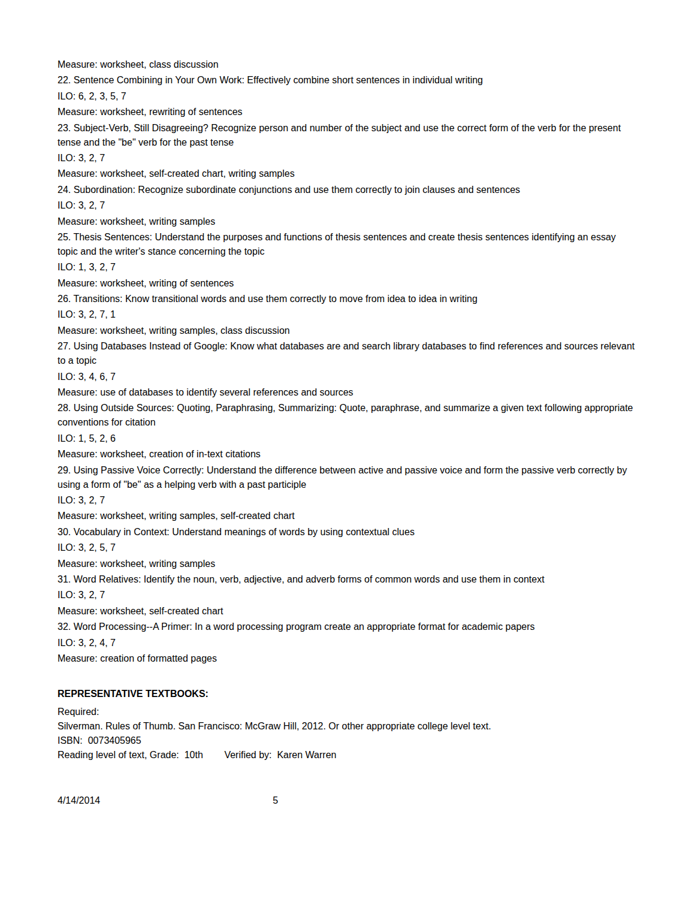Measure: worksheet, class discussion
22. Sentence Combining in Your Own Work: Effectively combine short sentences in individual writing
ILO: 6, 2, 3, 5, 7
Measure: worksheet, rewriting of sentences
23. Subject-Verb, Still Disagreeing? Recognize person and number of the subject and use the correct form of the verb for the present tense and the "be" verb for the past tense
ILO: 3, 2, 7
Measure: worksheet, self-created chart, writing samples
24. Subordination: Recognize subordinate conjunctions and use them correctly to join clauses and sentences
ILO: 3, 2, 7
Measure: worksheet, writing samples
25. Thesis Sentences: Understand the purposes and functions of thesis sentences and create thesis sentences identifying an essay topic and the writer's stance concerning the topic
ILO: 1, 3, 2, 7
Measure: worksheet, writing of sentences
26. Transitions: Know transitional words and use them correctly to move from idea to idea in writing
ILO: 3, 2, 7, 1
Measure: worksheet, writing samples, class discussion
27. Using Databases Instead of Google: Know what databases are and search library databases to find references and sources relevant to a topic
ILO: 3, 4, 6, 7
Measure: use of databases to identify several references and sources
28. Using Outside Sources: Quoting, Paraphrasing, Summarizing: Quote, paraphrase, and summarize a given text following appropriate conventions for citation
ILO: 1, 5, 2, 6
Measure: worksheet, creation of in-text citations
29. Using Passive Voice Correctly: Understand the difference between active and passive voice and form the passive verb correctly by using a form of "be" as a helping verb with a past participle
ILO: 3, 2, 7
Measure: worksheet, writing samples, self-created chart
30. Vocabulary in Context: Understand meanings of words by using contextual clues
ILO: 3, 2, 5, 7
Measure: worksheet, writing samples
31. Word Relatives: Identify the noun, verb, adjective, and adverb forms of common words and use them in context
ILO: 3, 2, 7
Measure: worksheet, self-created chart
32. Word Processing--A Primer: In a word processing program create an appropriate format for academic papers
ILO: 3, 2, 4, 7
Measure: creation of formatted pages
REPRESENTATIVE TEXTBOOKS:
Required:
Silverman. Rules of Thumb. San Francisco: McGraw Hill, 2012. Or other appropriate college level text.
ISBN: 0073405965
Reading level of text, Grade: 10th Verified by: Karen Warren
4/14/2014 5